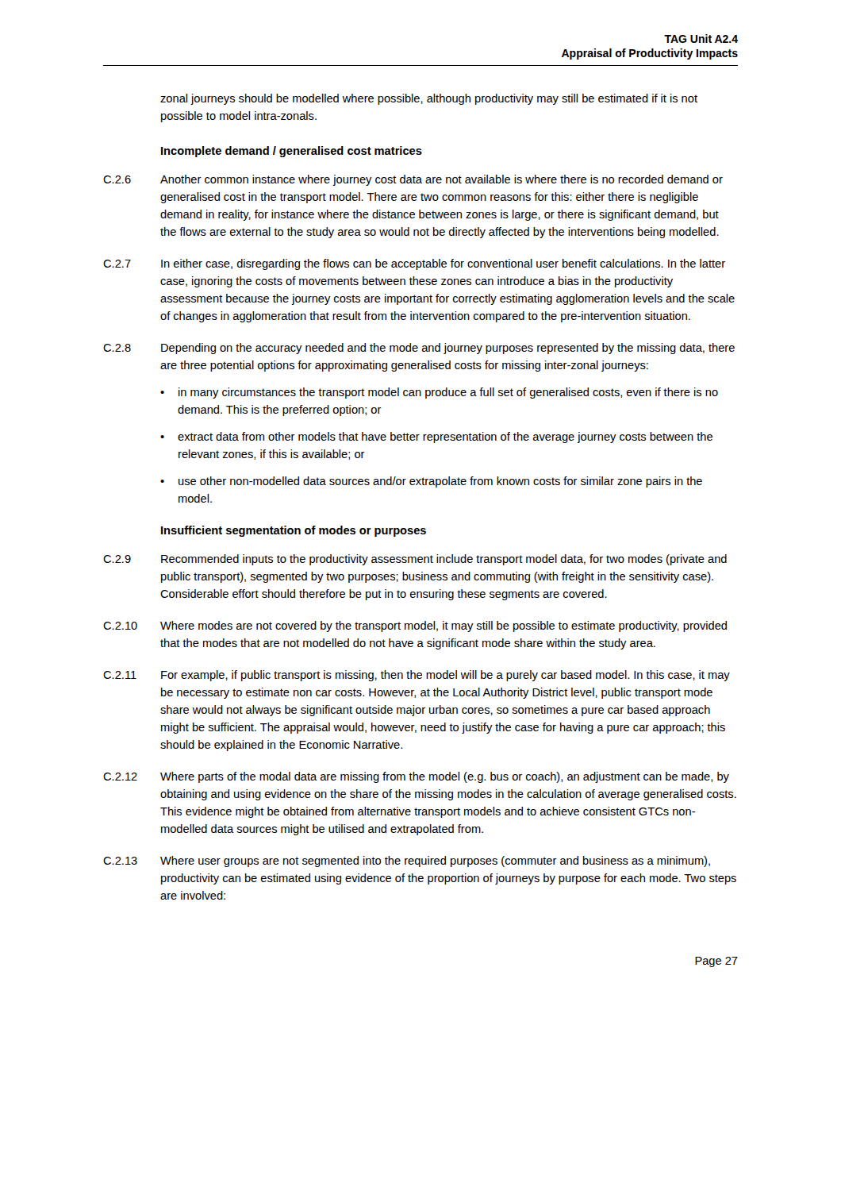TAG Unit A2.4
Appraisal of Productivity Impacts
zonal journeys should be modelled where possible, although productivity may still be estimated if it is not possible to model intra-zonals.
Incomplete demand / generalised cost matrices
C.2.6
Another common instance where journey cost data are not available is where there is no recorded demand or generalised cost in the transport model. There are two common reasons for this: either there is negligible demand in reality, for instance where the distance between zones is large, or there is significant demand, but the flows are external to the study area so would not be directly affected by the interventions being modelled.
C.2.7
In either case, disregarding the flows can be acceptable for conventional user benefit calculations. In the latter case, ignoring the costs of movements between these zones can introduce a bias in the productivity assessment because the journey costs are important for correctly estimating agglomeration levels and the scale of changes in agglomeration that result from the intervention compared to the pre-intervention situation.
C.2.8
Depending on the accuracy needed and the mode and journey purposes represented by the missing data, there are three potential options for approximating generalised costs for missing inter-zonal journeys:
in many circumstances the transport model can produce a full set of generalised costs, even if there is no demand. This is the preferred option; or
extract data from other models that have better representation of the average journey costs between the relevant zones, if this is available; or
use other non-modelled data sources and/or extrapolate from known costs for similar zone pairs in the model.
Insufficient segmentation of modes or purposes
C.2.9
Recommended inputs to the productivity assessment include transport model data, for two modes (private and public transport), segmented by two purposes; business and commuting (with freight in the sensitivity case). Considerable effort should therefore be put in to ensuring these segments are covered.
C.2.10
Where modes are not covered by the transport model, it may still be possible to estimate productivity, provided that the modes that are not modelled do not have a significant mode share within the study area.
C.2.11
For example, if public transport is missing, then the model will be a purely car based model. In this case, it may be necessary to estimate non car costs. However, at the Local Authority District level, public transport mode share would not always be significant outside major urban cores, so sometimes a pure car based approach might be sufficient. The appraisal would, however, need to justify the case for having a pure car approach; this should be explained in the Economic Narrative.
C.2.12
Where parts of the modal data are missing from the model (e.g. bus or coach), an adjustment can be made, by obtaining and using evidence on the share of the missing modes in the calculation of average generalised costs. This evidence might be obtained from alternative transport models and to achieve consistent GTCs non-modelled data sources might be utilised and extrapolated from.
C.2.13
Where user groups are not segmented into the required purposes (commuter and business as a minimum), productivity can be estimated using evidence of the proportion of journeys by purpose for each mode. Two steps are involved:
Page 27